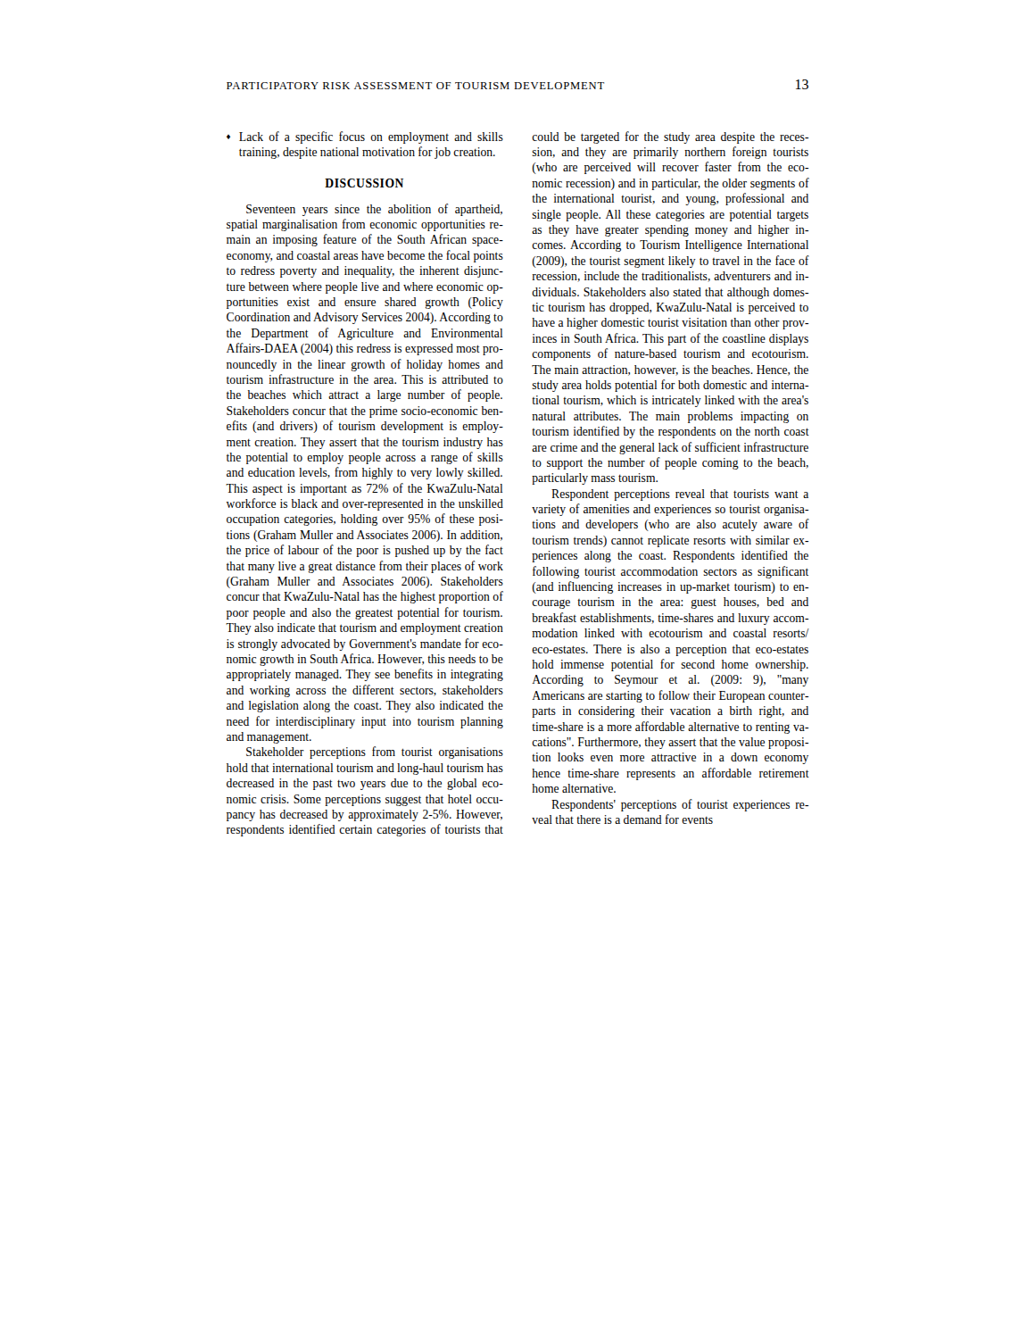Participatory Risk Assessment of Tourism Development 13
Lack of a specific focus on employment and skills training, despite national motivation for job creation.
Discussion
Seventeen years since the abolition of apartheid, spatial marginalisation from economic opportunities remain an imposing feature of the South African space-economy, and coastal areas have become the focal points to redress poverty and inequality, the inherent disjuncture between where people live and where economic opportunities exist and ensure shared growth (Policy Coordination and Advisory Services 2004). According to the Department of Agriculture and Environmental Affairs-DAEA (2004) this redress is expressed most pronouncedly in the linear growth of holiday homes and tourism infrastructure in the area. This is attributed to the beaches which attract a large number of people. Stakeholders concur that the prime socio-economic benefits (and drivers) of tourism development is employment creation. They assert that the tourism industry has the potential to employ people across a range of skills and education levels, from highly to very lowly skilled. This aspect is important as 72% of the KwaZulu-Natal workforce is black and over-represented in the unskilled occupation categories, holding over 95% of these positions (Graham Muller and Associates 2006). In addition, the price of labour of the poor is pushed up by the fact that many live a great distance from their places of work (Graham Muller and Associates 2006). Stakeholders concur that KwaZulu-Natal has the highest proportion of poor people and also the greatest potential for tourism. They also indicate that tourism and employment creation is strongly advocated by Government's mandate for economic growth in South Africa. However, this needs to be appropriately managed. They see benefits in integrating and working across the different sectors, stakeholders and legislation along the coast. They also indicated the need for interdisciplinary input into tourism planning and management.
Stakeholder perceptions from tourist organisations hold that international tourism and long-haul tourism has decreased in the past two years due to the global economic crisis. Some perceptions suggest that hotel occupancy has decreased by approximately 2-5%. However, respondents identified certain categories of tourists that could be targeted for the study area despite the recession, and they are primarily northern foreign tourists (who are perceived will recover faster from the economic recession) and in particular, the older segments of the international tourist, and young, professional and single people. All these categories are potential targets as they have greater spending money and higher incomes. According to Tourism Intelligence International (2009), the tourist segment likely to travel in the face of recession, include the traditionalists, adventurers and individuals. Stakeholders also stated that although domestic tourism has dropped, KwaZulu-Natal is perceived to have a higher domestic tourist visitation than other provinces in South Africa. This part of the coastline displays components of nature-based tourism and ecotourism. The main attraction, however, is the beaches. Hence, the study area holds potential for both domestic and international tourism, which is intricately linked with the area's natural attributes. The main problems impacting on tourism identified by the respondents on the north coast are crime and the general lack of sufficient infrastructure to support the number of people coming to the beach, particularly mass tourism.
Respondent perceptions reveal that tourists want a variety of amenities and experiences so tourist organisations and developers (who are also acutely aware of tourism trends) cannot replicate resorts with similar experiences along the coast. Respondents identified the following tourist accommodation sectors as significant (and influencing increases in up-market tourism) to encourage tourism in the area: guest houses, bed and breakfast establishments, time-shares and luxury accommodation linked with ecotourism and coastal resorts/ eco-estates. There is also a perception that eco-estates hold immense potential for second home ownership. According to Seymour et al. (2009: 9), "many Americans are starting to follow their European counterparts in considering their vacation a birth right, and time-share is a more affordable alternative to renting vacations". Furthermore, they assert that the value proposition looks even more attractive in a down economy hence time-share represents an affordable retirement home alternative.
Respondents' perceptions of tourist experiences reveal that there is a demand for events